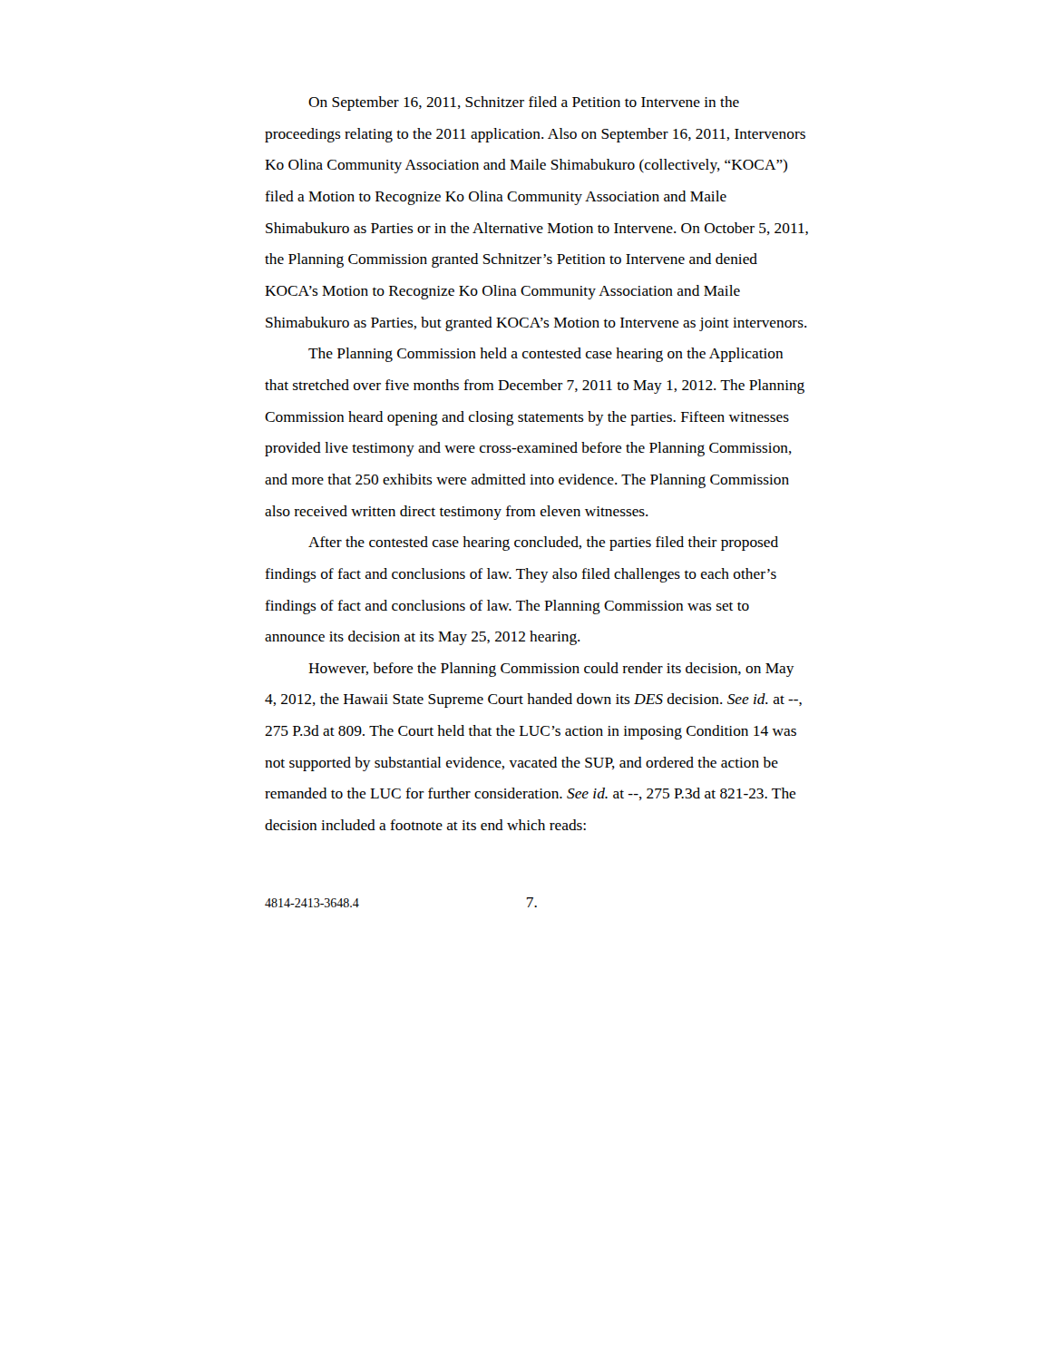On September 16, 2011, Schnitzer filed a Petition to Intervene in the proceedings relating to the 2011 application. Also on September 16, 2011, Intervenors Ko Olina Community Association and Maile Shimabukuro (collectively, “KOCA”) filed a Motion to Recognize Ko Olina Community Association and Maile Shimabukuro as Parties or in the Alternative Motion to Intervene. On October 5, 2011, the Planning Commission granted Schnitzer’s Petition to Intervene and denied KOCA’s Motion to Recognize Ko Olina Community Association and Maile Shimabukuro as Parties, but granted KOCA’s Motion to Intervene as joint intervenors.
The Planning Commission held a contested case hearing on the Application that stretched over five months from December 7, 2011 to May 1, 2012. The Planning Commission heard opening and closing statements by the parties. Fifteen witnesses provided live testimony and were cross-examined before the Planning Commission, and more that 250 exhibits were admitted into evidence. The Planning Commission also received written direct testimony from eleven witnesses.
After the contested case hearing concluded, the parties filed their proposed findings of fact and conclusions of law. They also filed challenges to each other’s findings of fact and conclusions of law. The Planning Commission was set to announce its decision at its May 25, 2012 hearing.
However, before the Planning Commission could render its decision, on May 4, 2012, the Hawaii State Supreme Court handed down its DES decision. See id. at --, 275 P.3d at 809. The Court held that the LUC’s action in imposing Condition 14 was not supported by substantial evidence, vacated the SUP, and ordered the action be remanded to the LUC for further consideration. See id. at --, 275 P.3d at 821-23. The decision included a footnote at its end which reads:
4814-2413-3648.4 7.